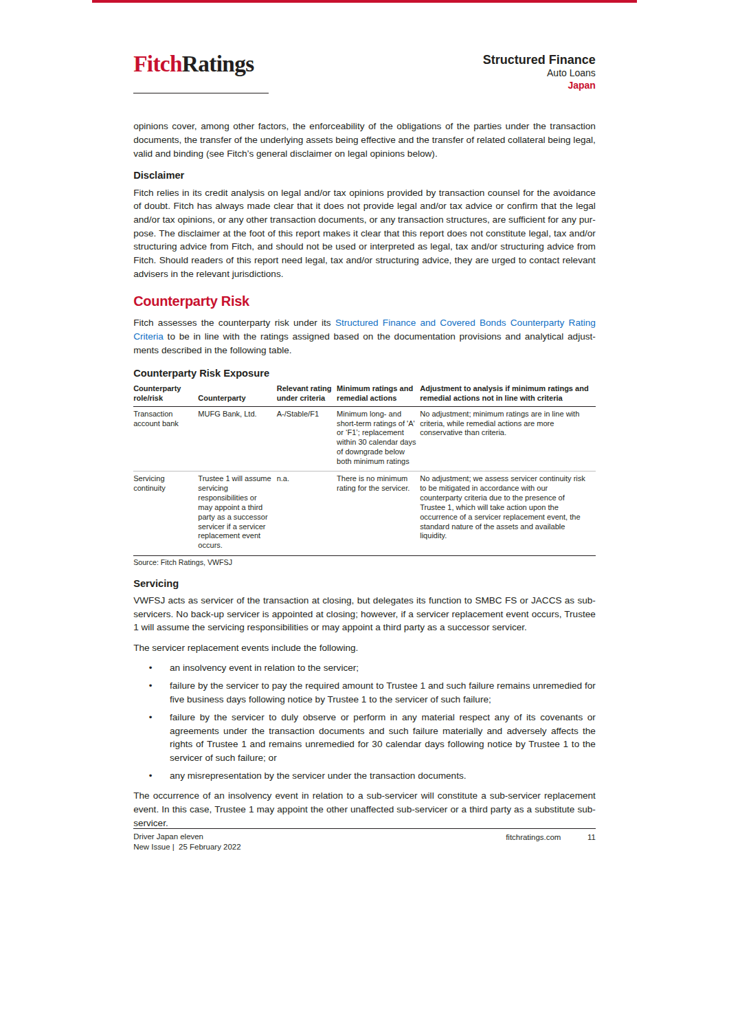Fitch Ratings
Structured Finance
Auto Loans
Japan
opinions cover, among other factors, the enforceability of the obligations of the parties under the transaction documents, the transfer of the underlying assets being effective and the transfer of related collateral being legal, valid and binding (see Fitch’s general disclaimer on legal opinions below).
Disclaimer
Fitch relies in its credit analysis on legal and/or tax opinions provided by transaction counsel for the avoidance of doubt. Fitch has always made clear that it does not provide legal and/or tax advice or confirm that the legal and/or tax opinions, or any other transaction documents, or any transaction structures, are sufficient for any purpose. The disclaimer at the foot of this report makes it clear that this report does not constitute legal, tax and/or structuring advice from Fitch, and should not be used or interpreted as legal, tax and/or structuring advice from Fitch. Should readers of this report need legal, tax and/or structuring advice, they are urged to contact relevant advisers in the relevant jurisdictions.
Counterparty Risk
Fitch assesses the counterparty risk under its Structured Finance and Covered Bonds Counterparty Rating Criteria to be in line with the ratings assigned based on the documentation provisions and analytical adjustments described in the following table.
Counterparty Risk Exposure
| Counterparty role/risk | Counterparty | Relevant rating under criteria | Minimum ratings and remedial actions | Adjustment to analysis if minimum ratings and remedial actions not in line with criteria |
| --- | --- | --- | --- | --- |
| Transaction account bank | MUFG Bank, Ltd. | A-/Stable/F1 | Minimum long- and short-term ratings of 'A' or ‘F1’; replacement within 30 calendar days of downgrade below both minimum ratings | No adjustment; minimum ratings are in line with criteria, while remedial actions are more conservative than criteria. |
| Servicing continuity | Trustee 1 will assume servicing responsibilities or may appoint a third party as a successor servicer if a servicer replacement event occurs. | n.a. | There is no minimum rating for the servicer. | No adjustment; we assess servicer continuity risk to be mitigated in accordance with our counterparty criteria due to the presence of Trustee 1, which will take action upon the occurrence of a servicer replacement event, the standard nature of the assets and available liquidity. |
Source: Fitch Ratings, VWFSJ
Servicing
VWFSJ acts as servicer of the transaction at closing, but delegates its function to SMBC FS or JACCS as sub-servicers. No back-up servicer is appointed at closing; however, if a servicer replacement event occurs, Trustee 1 will assume the servicing responsibilities or may appoint a third party as a successor servicer.
The servicer replacement events include the following.
an insolvency event in relation to the servicer;
failure by the servicer to pay the required amount to Trustee 1 and such failure remains unremedied for five business days following notice by Trustee 1 to the servicer of such failure;
failure by the servicer to duly observe or perform in any material respect any of its covenants or agreements under the transaction documents and such failure materially and adversely affects the rights of Trustee 1 and remains unremedied for 30 calendar days following notice by Trustee 1 to the servicer of such failure; or
any misrepresentation by the servicer under the transaction documents.
The occurrence of an insolvency event in relation to a sub-servicer will constitute a sub-servicer replacement event. In this case, Trustee 1 may appoint the other unaffected sub-servicer or a third party as a substitute sub-servicer.
Driver Japan eleven
New Issue | 25 February 2022
fitchratings.com 11